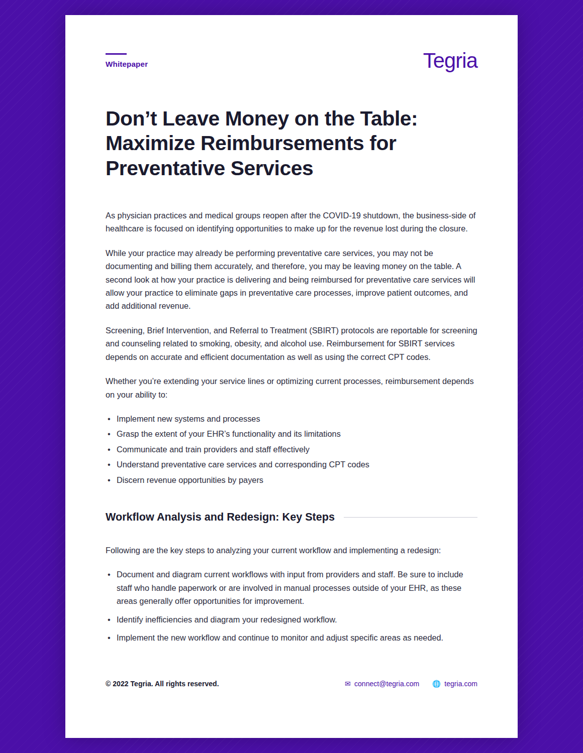Whitepaper
Tegria
Don’t Leave Money on the Table: Maximize Reimbursements for Preventative Services
As physician practices and medical groups reopen after the COVID-19 shutdown, the business-side of healthcare is focused on identifying opportunities to make up for the revenue lost during the closure.
While your practice may already be performing preventative care services, you may not be documenting and billing them accurately, and therefore, you may be leaving money on the table. A second look at how your practice is delivering and being reimbursed for preventative care services will allow your practice to eliminate gaps in preventative care processes, improve patient outcomes, and add additional revenue.
Screening, Brief Intervention, and Referral to Treatment (SBIRT) protocols are reportable for screening and counseling related to smoking, obesity, and alcohol use. Reimbursement for SBIRT services depends on accurate and efficient documentation as well as using the correct CPT codes.
Whether you’re extending your service lines or optimizing current processes, reimbursement depends on your ability to:
Implement new systems and processes
Grasp the extent of your EHR’s functionality and its limitations
Communicate and train providers and staff effectively
Understand preventative care services and corresponding CPT codes
Discern revenue opportunities by payers
Workflow Analysis and Redesign: Key Steps
Following are the key steps to analyzing your current workflow and implementing a redesign:
Document and diagram current workflows with input from providers and staff. Be sure to include staff who handle paperwork or are involved in manual processes outside of your EHR, as these areas generally offer opportunities for improvement.
Identify inefficiencies and diagram your redesigned workflow.
Implement the new workflow and continue to monitor and adjust specific areas as needed.
© 2022 Tegria. All rights reserved.
✉connect@tegria.com 🌐tegria.com